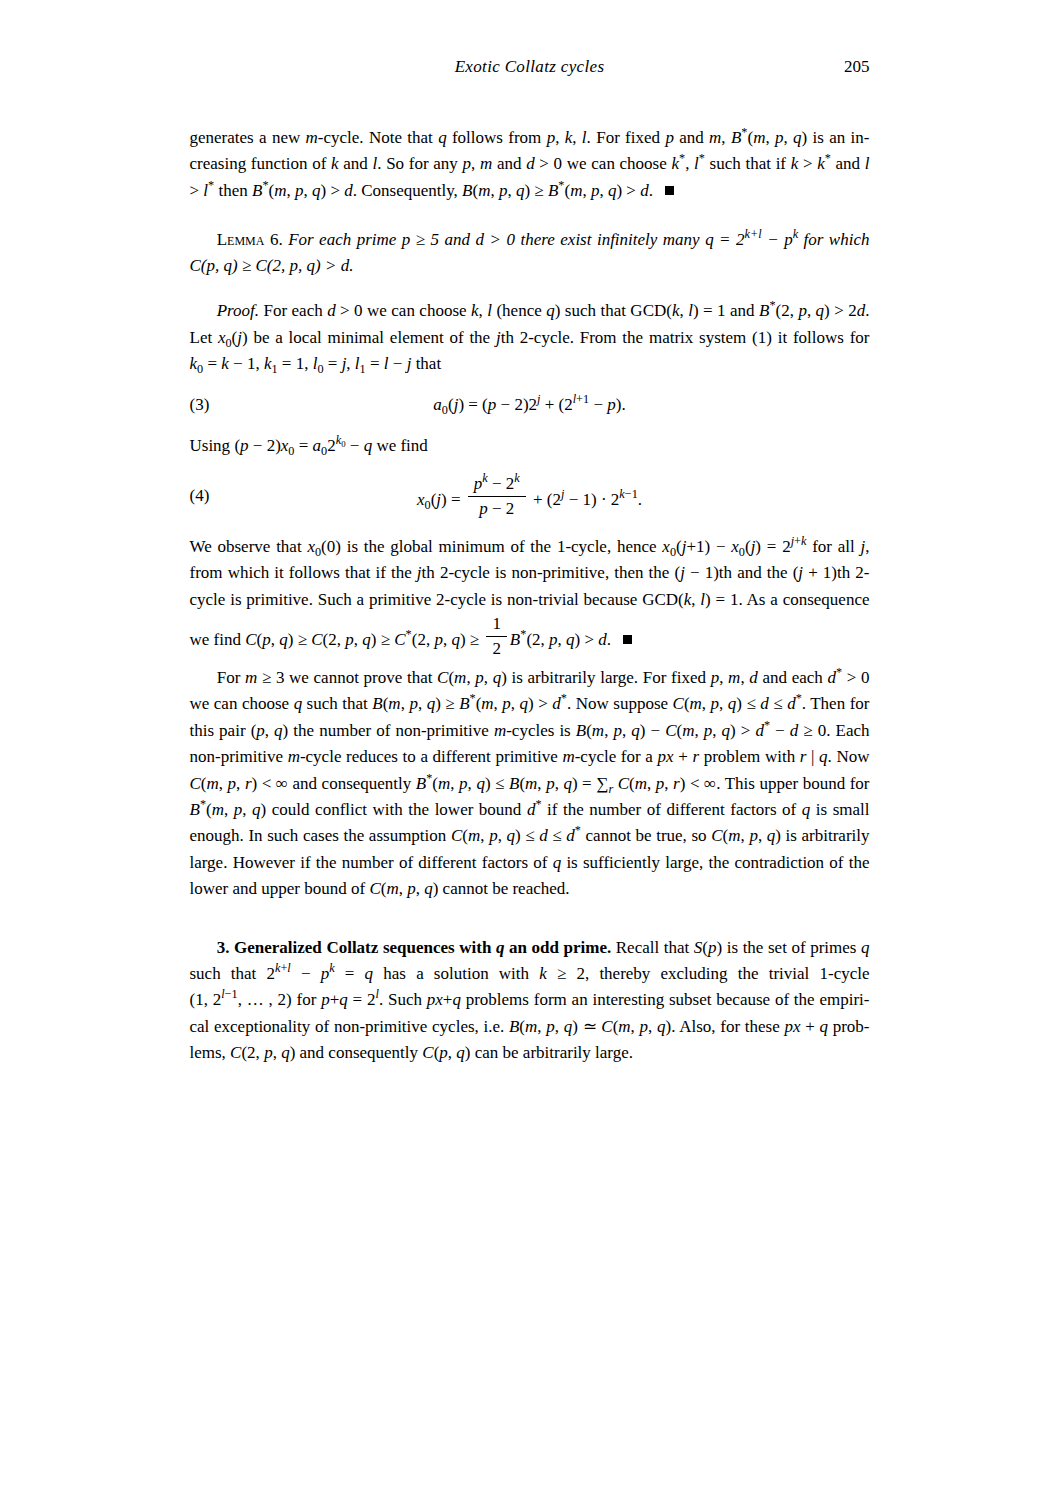Exotic Collatz cycles 205
generates a new m-cycle. Note that q follows from p, k, l. For fixed p and m, B*(m, p, q) is an increasing function of k and l. So for any p, m and d > 0 we can choose k*, l* such that if k > k* and l > l* then B*(m, p, q) > d. Consequently, B(m, p, q) ≥ B*(m, p, q) > d.
Lemma 6. For each prime p ≥ 5 and d > 0 there exist infinitely many q = 2k+l − pk for which C(p, q) ≥ C(2, p, q) > d.
Proof. For each d > 0 we can choose k, l (hence q) such that GCD(k, l) = 1 and B*(2, p, q) > 2d. Let x0(j) be a local minimal element of the jth 2-cycle. From the matrix system (1) it follows for k0 = k − 1, k1 = 1, l0 = j, l1 = l − j that
(3) a0(j) = (p − 2)2j + (2l+1 − p).
Using (p − 2)x0 = a02k0 − q we find
(4) x0(j) = pk − 2k p − 2 + (2j − 1) · 2k−1.
We observe that x0(0) is the global minimum of the 1-cycle, hence x0(j+1) − x0(j) = 2j+k for all j, from which it follows that if the jth 2-cycle is non-primitive, then the (j − 1)th and the (j + 1)th 2-cycle is primitive. Such a primitive 2-cycle is non-trivial because GCD(k, l) = 1. As a consequence we find C(p, q) ≥ C(2, p, q) ≥ C*(2, p, q) ≥ 12 B*(2, p, q) > d.
For m ≥ 3 we cannot prove that C(m, p, q) is arbitrarily large. For fixed p, m, d and each d* > 0 we can choose q such that B(m, p, q) ≥ B*(m, p, q) > d*. Now suppose C(m, p, q) ≤ d ≤ d*. Then for this pair (p, q) the number of non-primitive m-cycles is B(m, p, q) − C(m, p, q) > d* − d ≥ 0. Each non-primitive m-cycle reduces to a different primitive m-cycle for a px + r problem with r | q. Now C(m, p, r) < ∞ and consequently B*(m, p, q) ≤ B(m, p, q) = ∑r C(m, p, r) < ∞. This upper bound for B*(m, p, q) could conflict with the lower bound d* if the number of different factors of q is small enough. In such cases the assumption C(m, p, q) ≤ d ≤ d* cannot be true, so C(m, p, q) is arbitrarily large. However if the number of different factors of q is sufficiently large, the contradiction of the lower and upper bound of C(m, p, q) cannot be reached.
3. Generalized Collatz sequences with q an odd prime. Recall that S(p) is the set of primes q such that 2k+l − pk = q has a solution with k ≥ 2, thereby excluding the trivial 1-cycle (1, 2l−1, … , 2) for p+q = 2l. Such px+q problems form an interesting subset because of the empirical exceptionality of non-primitive cycles, i.e. B(m, p, q) ≃ C(m, p, q). Also, for these px + q problems, C(2, p, q) and consequently C(p, q) can be arbitrarily large.